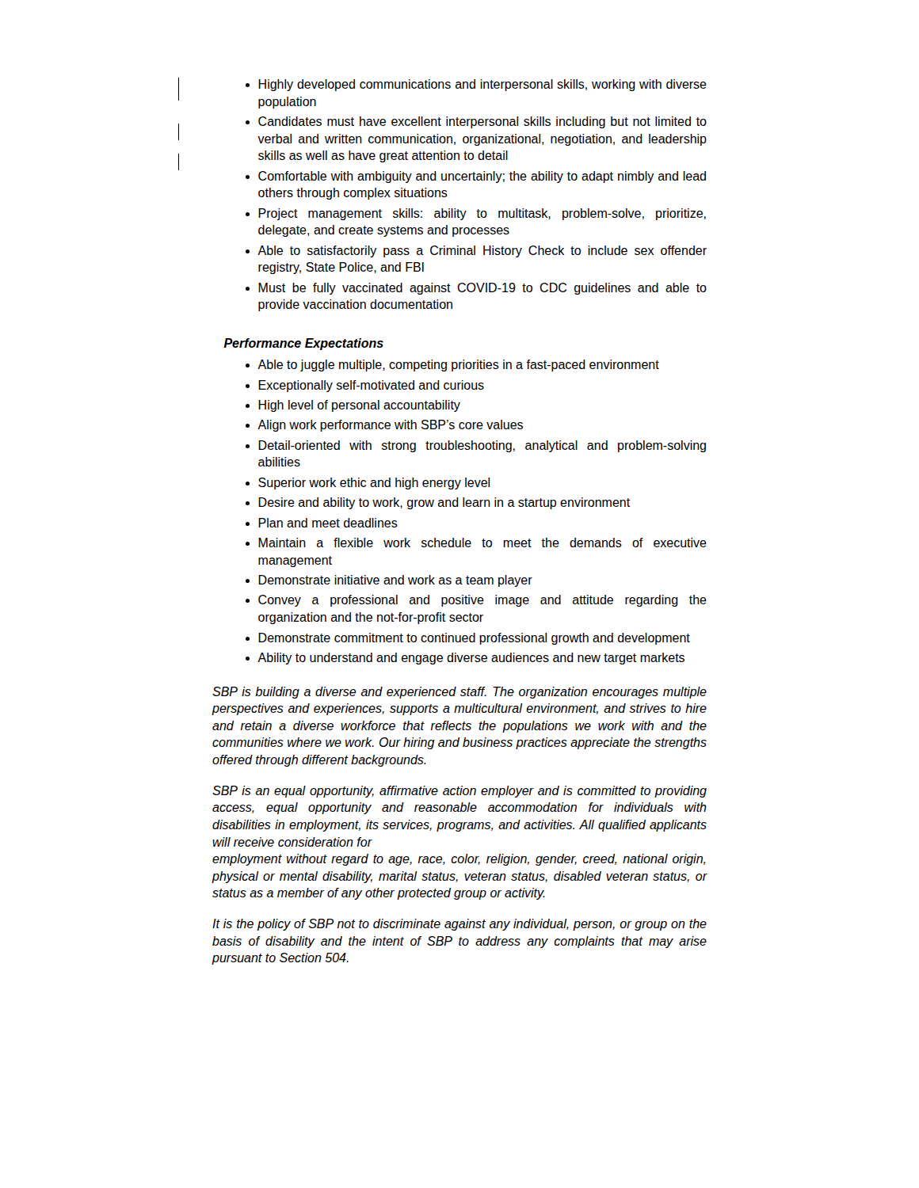Highly developed communications and interpersonal skills, working with diverse population
Candidates must have excellent interpersonal skills including but not limited to verbal and written communication, organizational, negotiation, and leadership skills as well as have great attention to detail
Comfortable with ambiguity and uncertainly; the ability to adapt nimbly and lead others through complex situations
Project management skills: ability to multitask, problem-solve, prioritize, delegate, and create systems and processes
Able to satisfactorily pass a Criminal History Check to include sex offender registry, State Police, and FBI
Must be fully vaccinated against COVID-19 to CDC guidelines and able to provide vaccination documentation
Performance Expectations
Able to juggle multiple, competing priorities in a fast-paced environment
Exceptionally self-motivated and curious
High level of personal accountability
Align work performance with SBP’s core values
Detail-oriented with strong troubleshooting, analytical and problem-solving abilities
Superior work ethic and high energy level
Desire and ability to work, grow and learn in a startup environment
Plan and meet deadlines
Maintain a flexible work schedule to meet the demands of executive management
Demonstrate initiative and work as a team player
Convey a professional and positive image and attitude regarding the organization and the not-for-profit sector
Demonstrate commitment to continued professional growth and development
Ability to understand and engage diverse audiences and new target markets
SBP is building a diverse and experienced staff. The organization encourages multiple perspectives and experiences, supports a multicultural environment, and strives to hire and retain a diverse workforce that reflects the populations we work with and the communities where we work. Our hiring and business practices appreciate the strengths offered through different backgrounds.
SBP is an equal opportunity, affirmative action employer and is committed to providing access, equal opportunity and reasonable accommodation for individuals with disabilities in employment, its services, programs, and activities. All qualified applicants will receive consideration for
employment without regard to age, race, color, religion, gender, creed, national origin, physical or mental disability, marital status, veteran status, disabled veteran status, or status as a member of any other protected group or activity.
It is the policy of SBP not to discriminate against any individual, person, or group on the basis of disability and the intent of SBP to address any complaints that may arise pursuant to Section 504.